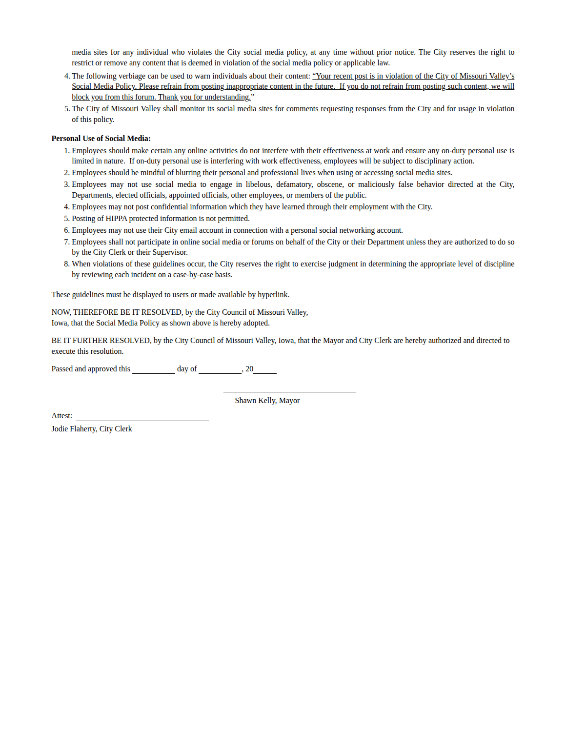media sites for any individual who violates the City social media policy, at any time without prior notice. The City reserves the right to restrict or remove any content that is deemed in violation of the social media policy or applicable law.
The following verbiage can be used to warn individuals about their content: “Your recent post is in violation of the City of Missouri Valley’s Social Media Policy. Please refrain from posting inappropriate content in the future. If you do not refrain from posting such content, we will block you from this forum. Thank you for understanding.”
The City of Missouri Valley shall monitor its social media sites for comments requesting responses from the City and for usage in violation of this policy.
Personal Use of Social Media:
Employees should make certain any online activities do not interfere with their effectiveness at work and ensure any on-duty personal use is limited in nature. If on-duty personal use is interfering with work effectiveness, employees will be subject to disciplinary action.
Employees should be mindful of blurring their personal and professional lives when using or accessing social media sites.
Employees may not use social media to engage in libelous, defamatory, obscene, or maliciously false behavior directed at the City, Departments, elected officials, appointed officials, other employees, or members of the public.
Employees may not post confidential information which they have learned through their employment with the City.
Posting of HIPPA protected information is not permitted.
Employees may not use their City email account in connection with a personal social networking account.
Employees shall not participate in online social media or forums on behalf of the City or their Department unless they are authorized to do so by the City Clerk or their Supervisor.
When violations of these guidelines occur, the City reserves the right to exercise judgment in determining the appropriate level of discipline by reviewing each incident on a case-by-case basis.
These guidelines must be displayed to users or made available by hyperlink.
NOW, THEREFORE BE IT RESOLVED, by the City Council of Missouri Valley,
Iowa, that the Social Media Policy as shown above is hereby adopted.
BE IT FURTHER RESOLVED, by the City Council of Missouri Valley, Iowa, that the Mayor and City Clerk are hereby authorized and directed to execute this resolution.
Passed and approved this day of , 20
Shawn Kelly, Mayor
Attest:
Jodie Flaherty, City Clerk